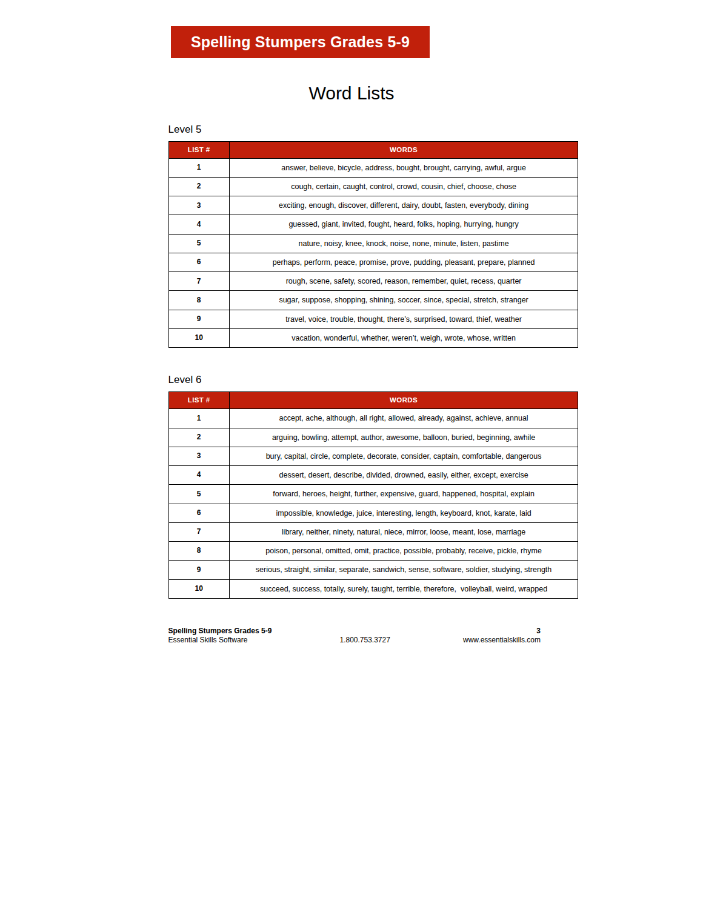Spelling Stumpers Grades 5-9
Word Lists
Level 5
| LIST # | WORDS |
| --- | --- |
| 1 | answer, believe, bicycle, address, bought, brought, carrying, awful, argue |
| 2 | cough, certain, caught, control, crowd, cousin, chief, choose, chose |
| 3 | exciting, enough, discover, different, dairy, doubt, fasten, everybody, dining |
| 4 | guessed, giant, invited, fought, heard, folks, hoping, hurrying, hungry |
| 5 | nature, noisy, knee, knock, noise, none, minute, listen, pastime |
| 6 | perhaps, perform, peace, promise, prove, pudding, pleasant, prepare, planned |
| 7 | rough, scene, safety, scored, reason, remember, quiet, recess, quarter |
| 8 | sugar, suppose, shopping, shining, soccer, since, special, stretch, stranger |
| 9 | travel, voice, trouble, thought, there’s, surprised, toward, thief, weather |
| 10 | vacation, wonderful, whether, weren’t, weigh, wrote, whose, written |
Level 6
| LIST # | WORDS |
| --- | --- |
| 1 | accept, ache, although, all right, allowed, already, against, achieve, annual |
| 2 | arguing, bowling, attempt, author, awesome, balloon, buried, beginning, awhile |
| 3 | bury, capital, circle, complete, decorate, consider, captain, comfortable, dangerous |
| 4 | dessert, desert, describe, divided, drowned, easily, either, except, exercise |
| 5 | forward, heroes, height, further, expensive, guard, happened, hospital, explain |
| 6 | impossible, knowledge, juice, interesting, length, keyboard, knot, karate, laid |
| 7 | library, neither, ninety, natural, niece, mirror, loose, meant, lose, marriage |
| 8 | poison, personal, omitted, omit, practice, possible, probably, receive, pickle, rhyme |
| 9 | serious, straight, similar, separate, sandwich, sense, software, soldier, studying, strength |
| 10 | succeed, success, totally, surely, taught, terrible, therefore, volleyball, weird, wrapped |
Spelling Stumpers Grades 5-9 3 Essential Skills Software 1.800.753.3727 www.essentialskills.com